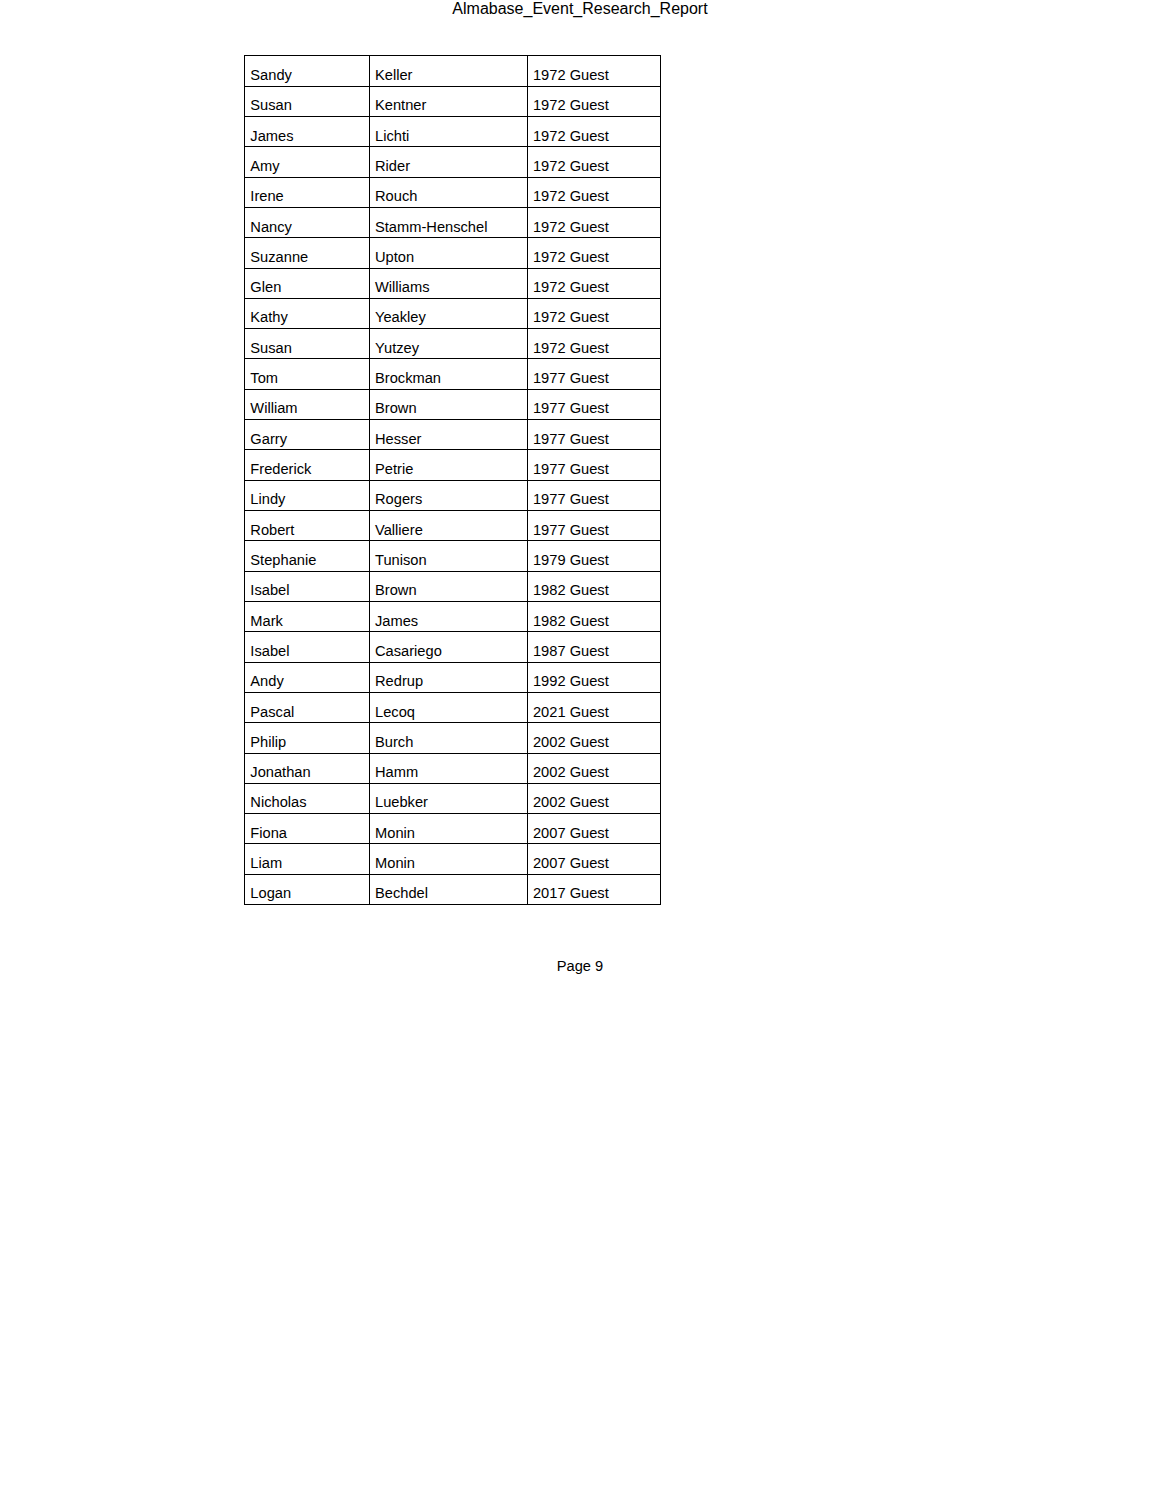Almabase_Event_Research_Report
| Sandy | Keller | 1972 Guest |
| Susan | Kentner | 1972 Guest |
| James | Lichti | 1972 Guest |
| Amy | Rider | 1972 Guest |
| Irene | Rouch | 1972 Guest |
| Nancy | Stamm-Henschel | 1972 Guest |
| Suzanne | Upton | 1972 Guest |
| Glen | Williams | 1972 Guest |
| Kathy | Yeakley | 1972 Guest |
| Susan | Yutzey | 1972 Guest |
| Tom | Brockman | 1977 Guest |
| William | Brown | 1977 Guest |
| Garry | Hesser | 1977 Guest |
| Frederick | Petrie | 1977 Guest |
| Lindy | Rogers | 1977 Guest |
| Robert | Valliere | 1977 Guest |
| Stephanie | Tunison | 1979 Guest |
| Isabel | Brown | 1982 Guest |
| Mark | James | 1982 Guest |
| Isabel | Casariego | 1987 Guest |
| Andy | Redrup | 1992 Guest |
| Pascal | Lecoq | 2021 Guest |
| Philip | Burch | 2002 Guest |
| Jonathan | Hamm | 2002 Guest |
| Nicholas | Luebker | 2002 Guest |
| Fiona | Monin | 2007 Guest |
| Liam | Monin | 2007 Guest |
| Logan | Bechdel | 2017 Guest |
Page 9